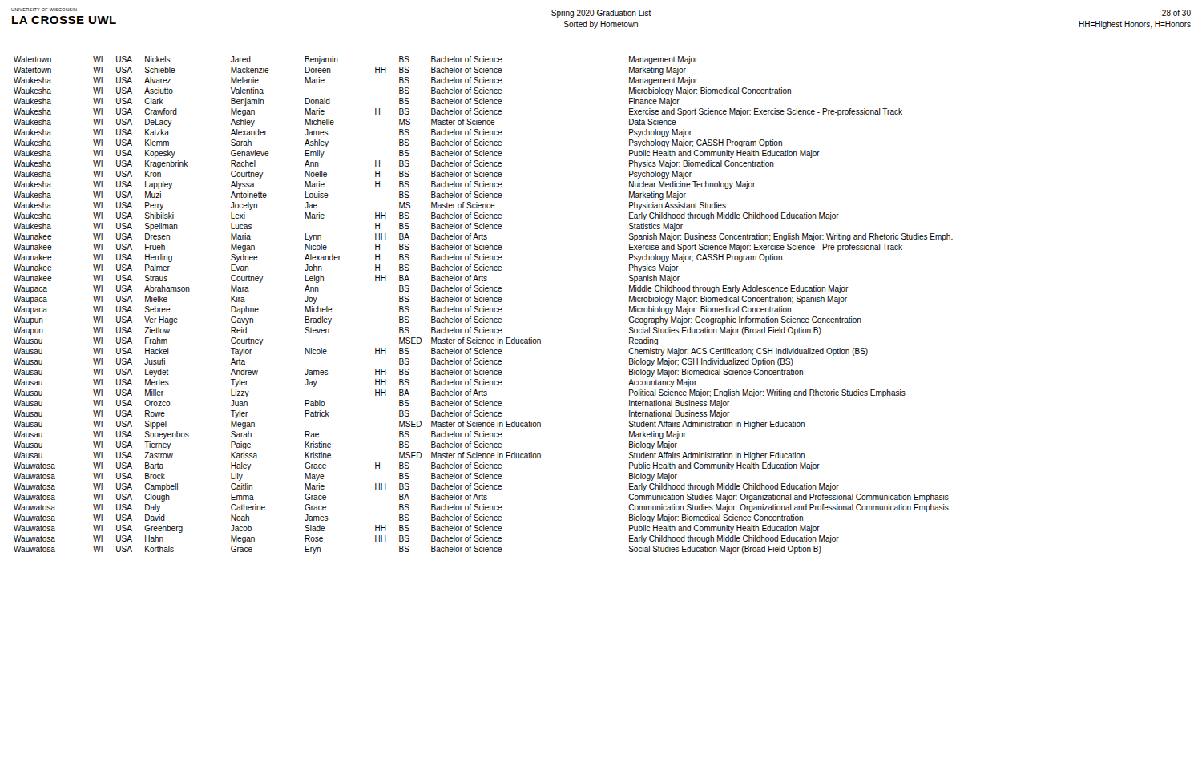UNIVERSITY OF WISCONSIN LA CROSSE UWL
Spring 2020 Graduation List
Sorted by Hometown
28 of 30
HH=Highest Honors, H=Honors
| Watertown | WI | USA | Nickels | Jared | Benjamin | | BS | Bachelor of Science | Management Major |
| Watertown | WI | USA | Schieble | Mackenzie | Doreen | HH | BS | Bachelor of Science | Marketing Major |
| Waukesha | WI | USA | Alvarez | Melanie | Marie | | BS | Bachelor of Science | Management Major |
| Waukesha | WI | USA | Asciutto | Valentina | | | BS | Bachelor of Science | Microbiology Major: Biomedical Concentration |
| Waukesha | WI | USA | Clark | Benjamin | Donald | | BS | Bachelor of Science | Finance Major |
| Waukesha | WI | USA | Crawford | Megan | Marie | H | BS | Bachelor of Science | Exercise and Sport Science Major: Exercise Science - Pre-professional Track |
| Waukesha | WI | USA | DeLacy | Ashley | Michelle | | MS | Master of Science | Data Science |
| Waukesha | WI | USA | Katzka | Alexander | James | | BS | Bachelor of Science | Psychology Major |
| Waukesha | WI | USA | Klemm | Sarah | Ashley | | BS | Bachelor of Science | Psychology Major; CASSH Program Option |
| Waukesha | WI | USA | Kopesky | Genavieve | Emily | | BS | Bachelor of Science | Public Health and Community Health Education Major |
| Waukesha | WI | USA | Kragenbrink | Rachel | Ann | H | BS | Bachelor of Science | Physics Major: Biomedical Concentration |
| Waukesha | WI | USA | Kron | Courtney | Noelle | H | BS | Bachelor of Science | Psychology Major |
| Waukesha | WI | USA | Lappley | Alyssa | Marie | H | BS | Bachelor of Science | Nuclear Medicine Technology Major |
| Waukesha | WI | USA | Muzi | Antoinette | Louise | | BS | Bachelor of Science | Marketing Major |
| Waukesha | WI | USA | Perry | Jocelyn | Jae | | MS | Master of Science | Physician Assistant Studies |
| Waukesha | WI | USA | Shibilski | Lexi | Marie | HH | BS | Bachelor of Science | Early Childhood through Middle Childhood Education Major |
| Waukesha | WI | USA | Spellman | Lucas | | H | BS | Bachelor of Science | Statistics Major |
| Waunakee | WI | USA | Dresen | Maria | Lynn | HH | BA | Bachelor of Arts | Spanish Major: Business Concentration; English Major: Writing and Rhetoric Studies Emph. |
| Waunakee | WI | USA | Frueh | Megan | Nicole | H | BS | Bachelor of Science | Exercise and Sport Science Major: Exercise Science - Pre-professional Track |
| Waunakee | WI | USA | Herrling | Sydnee | Alexander | H | BS | Bachelor of Science | Psychology Major; CASSH Program Option |
| Waunakee | WI | USA | Palmer | Evan | John | H | BS | Bachelor of Science | Physics Major |
| Waunakee | WI | USA | Straus | Courtney | Leigh | HH | BA | Bachelor of Arts | Spanish Major |
| Waupaca | WI | USA | Abrahamson | Mara | Ann | | BS | Bachelor of Science | Middle Childhood through Early Adolescence Education Major |
| Waupaca | WI | USA | Mielke | Kira | Joy | | BS | Bachelor of Science | Microbiology Major: Biomedical Concentration; Spanish Major |
| Waupaca | WI | USA | Sebree | Daphne | Michele | | BS | Bachelor of Science | Microbiology Major: Biomedical Concentration |
| Waupun | WI | USA | Ver Hage | Gavyn | Bradley | | BS | Bachelor of Science | Geography Major: Geographic Information Science Concentration |
| Waupun | WI | USA | Zietlow | Reid | Steven | | BS | Bachelor of Science | Social Studies Education Major (Broad Field Option B) |
| Wausau | WI | USA | Frahm | Courtney | | | MSED | Master of Science in Education | Reading |
| Wausau | WI | USA | Hackel | Taylor | Nicole | HH | BS | Bachelor of Science | Chemistry Major: ACS Certification; CSH Individualized Option (BS) |
| Wausau | WI | USA | Jusufi | Arta | | | BS | Bachelor of Science | Biology Major; CSH Individualized Option (BS) |
| Wausau | WI | USA | Leydet | Andrew | James | HH | BS | Bachelor of Science | Biology Major: Biomedical Science Concentration |
| Wausau | WI | USA | Mertes | Tyler | Jay | HH | BS | Bachelor of Science | Accountancy Major |
| Wausau | WI | USA | Miller | Lizzy | | HH | BA | Bachelor of Arts | Political Science Major; English Major: Writing and Rhetoric Studies Emphasis |
| Wausau | WI | USA | Orozco | Juan | Pablo | | BS | Bachelor of Science | International Business Major |
| Wausau | WI | USA | Rowe | Tyler | Patrick | | BS | Bachelor of Science | International Business Major |
| Wausau | WI | USA | Sippel | Megan | | | MSED | Master of Science in Education | Student Affairs Administration in Higher Education |
| Wausau | WI | USA | Snoeyenbos | Sarah | Rae | | BS | Bachelor of Science | Marketing Major |
| Wausau | WI | USA | Tierney | Paige | Kristine | | BS | Bachelor of Science | Biology Major |
| Wausau | WI | USA | Zastrow | Karissa | Kristine | | MSED | Master of Science in Education | Student Affairs Administration in Higher Education |
| Wauwatosa | WI | USA | Barta | Haley | Grace | H | BS | Bachelor of Science | Public Health and Community Health Education Major |
| Wauwatosa | WI | USA | Brock | Lily | Maye | | BS | Bachelor of Science | Biology Major |
| Wauwatosa | WI | USA | Campbell | Caitlin | Marie | HH | BS | Bachelor of Science | Early Childhood through Middle Childhood Education Major |
| Wauwatosa | WI | USA | Clough | Emma | Grace | | BA | Bachelor of Arts | Communication Studies Major: Organizational and Professional Communication Emphasis |
| Wauwatosa | WI | USA | Daly | Catherine | Grace | | BS | Bachelor of Science | Communication Studies Major: Organizational and Professional Communication Emphasis |
| Wauwatosa | WI | USA | David | Noah | James | | BS | Bachelor of Science | Biology Major: Biomedical Science Concentration |
| Wauwatosa | WI | USA | Greenberg | Jacob | Slade | HH | BS | Bachelor of Science | Public Health and Community Health Education Major |
| Wauwatosa | WI | USA | Hahn | Megan | Rose | HH | BS | Bachelor of Science | Early Childhood through Middle Childhood Education Major |
| Wauwatosa | WI | USA | Korthals | Grace | Eryn | | BS | Bachelor of Science | Social Studies Education Major (Broad Field Option B) |